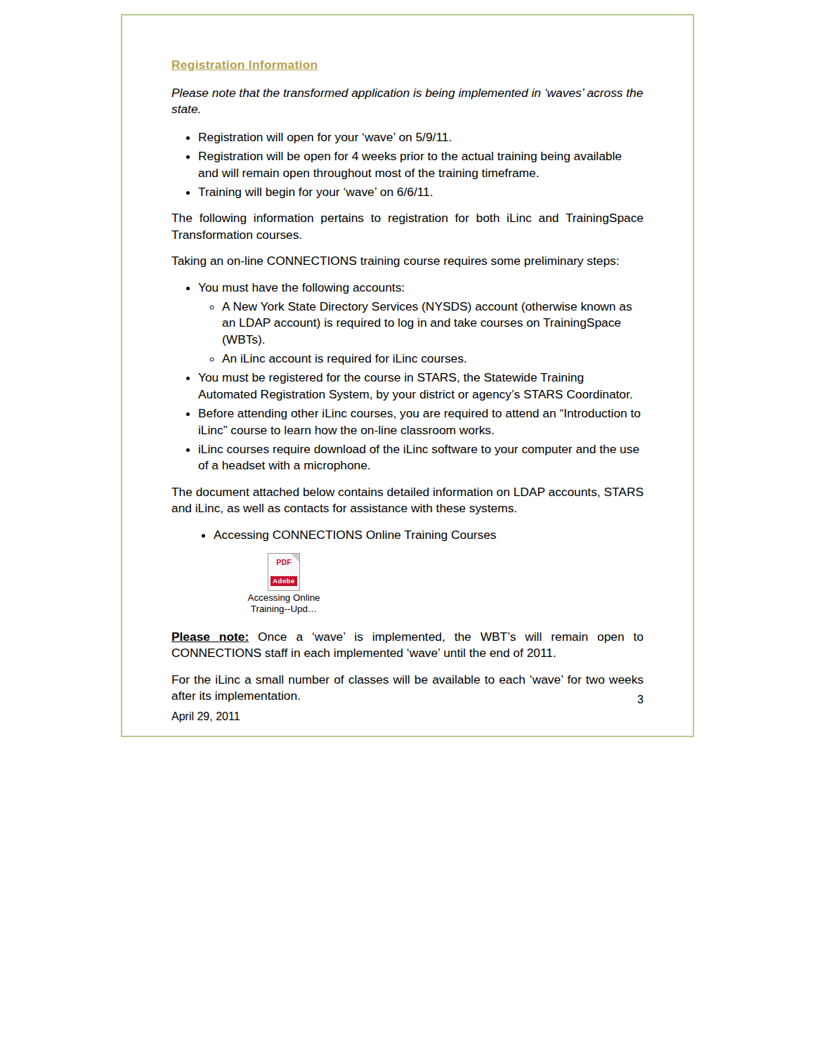Registration Information
Please note that the transformed application is being implemented in ‘waves’ across the state.
Registration will open for your ‘wave’ on 5/9/11.
Registration will be open for 4 weeks prior to the actual training being available and will remain open throughout most of the training timeframe.
Training will begin for your ‘wave’ on 6/6/11.
The following information pertains to registration for both iLinc and TrainingSpace Transformation courses.
Taking an on-line CONNECTIONS training course requires some preliminary steps:
You must have the following accounts:
A New York State Directory Services (NYSDS) account (otherwise known as an LDAP account) is required to log in and take courses on TrainingSpace (WBTs).
An iLinc account is required for iLinc courses.
You must be registered for the course in STARS, the Statewide Training Automated Registration System, by your district or agency’s STARS Coordinator.
Before attending other iLinc courses, you are required to attend an “Introduction to iLinc” course to learn how the on-line classroom works.
iLinc courses require download of the iLinc software to your computer and the use of a headset with a microphone.
The document attached below contains detailed information on LDAP accounts, STARS and iLinc, as well as contacts for assistance with these systems.
Accessing CONNECTIONS Online Training Courses
PDF
Adobe
Accessing Online
Training--Upd…
Please note: Once a ‘wave’ is implemented, the WBT’s will remain open to CONNECTIONS staff in each implemented ‘wave’ until the end of 2011.
For the iLinc a small number of classes will be available to each ‘wave’ for two weeks after its implementation.
3
April 29, 2011